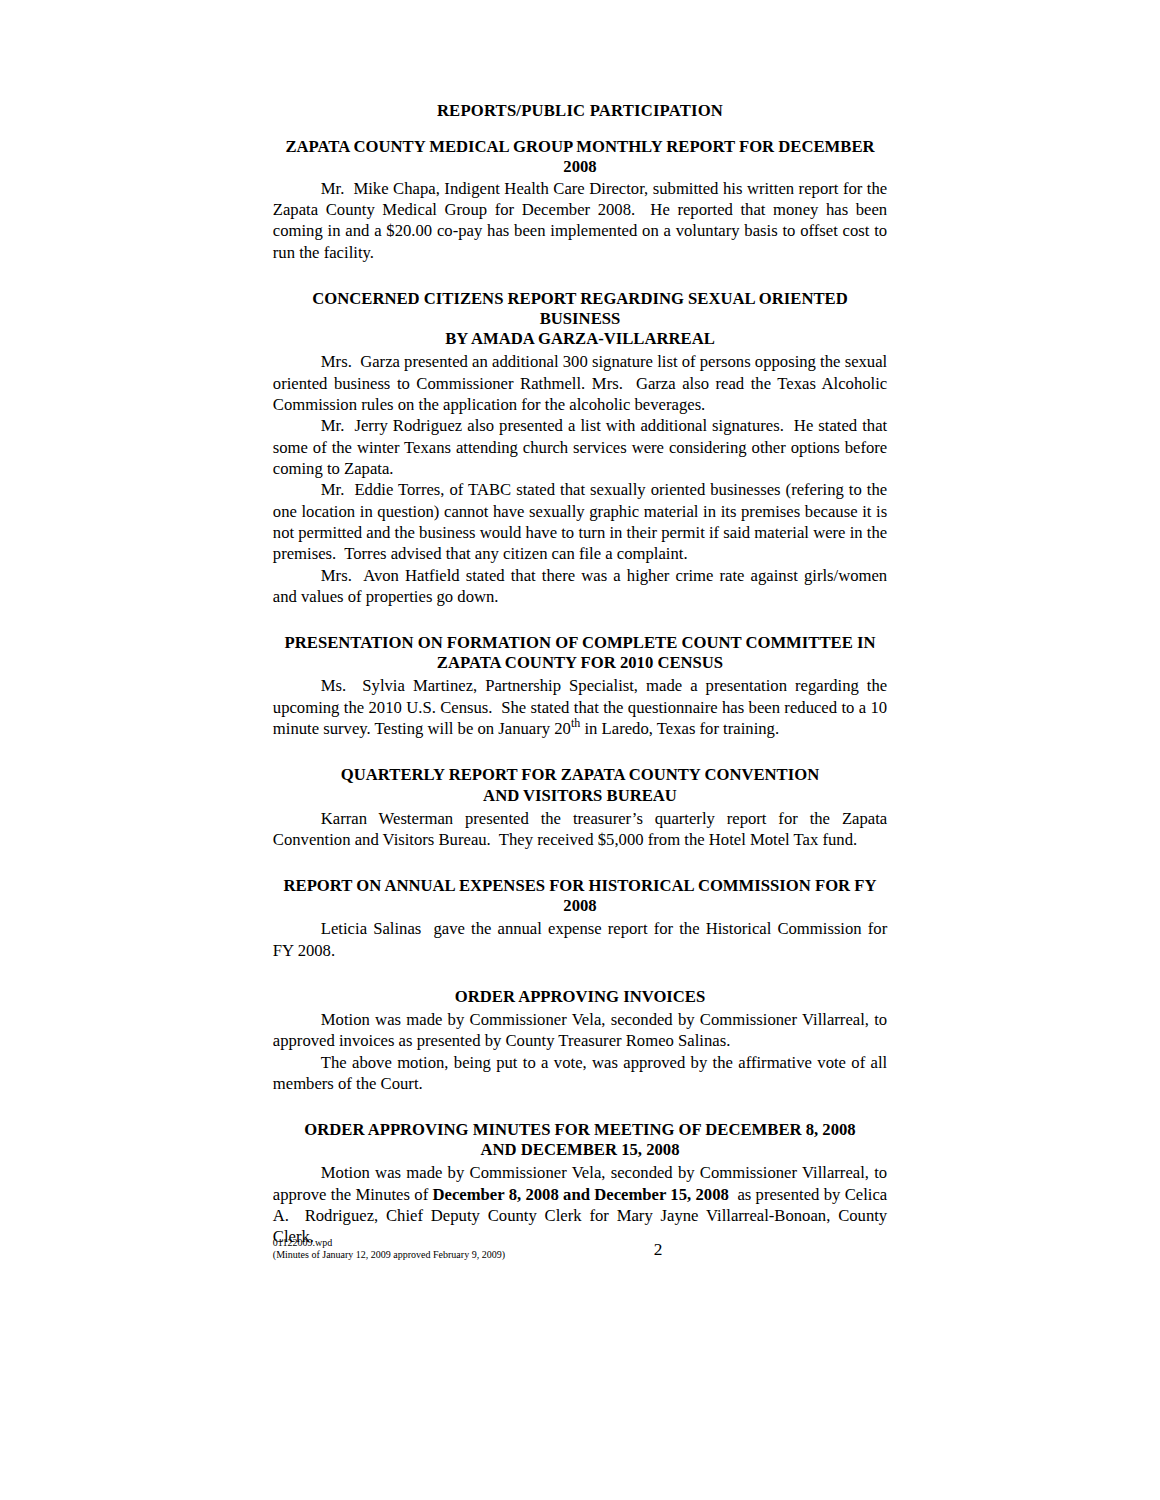REPORTS/PUBLIC PARTICIPATION
ZAPATA COUNTY MEDICAL GROUP MONTHLY REPORT FOR DECEMBER 2008
Mr. Mike Chapa, Indigent Health Care Director, submitted his written report for the Zapata County Medical Group for December 2008. He reported that money has been coming in and a $20.00 co-pay has been implemented on a voluntary basis to offset cost to run the facility.
CONCERNED CITIZENS REPORT REGARDING SEXUAL ORIENTED BUSINESS
BY AMADA GARZA-VILLARREAL
Mrs. Garza presented an additional 300 signature list of persons opposing the sexual oriented business to Commissioner Rathmell. Mrs. Garza also read the Texas Alcoholic Commission rules on the application for the alcoholic beverages.
Mr. Jerry Rodriguez also presented a list with additional signatures. He stated that some of the winter Texans attending church services were considering other options before coming to Zapata.
Mr. Eddie Torres, of TABC stated that sexually oriented businesses (refering to the one location in question) cannot have sexually graphic material in its premises because it is not permitted and the business would have to turn in their permit if said material were in the premises. Torres advised that any citizen can file a complaint.
Mrs. Avon Hatfield stated that there was a higher crime rate against girls/women and values of properties go down.
PRESENTATION ON FORMATION OF COMPLETE COUNT COMMITTEE IN
ZAPATA COUNTY FOR 2010 CENSUS
Ms. Sylvia Martinez, Partnership Specialist, made a presentation regarding the upcoming the 2010 U.S. Census. She stated that the questionnaire has been reduced to a 10 minute survey. Testing will be on January 20th in Laredo, Texas for training.
QUARTERLY REPORT FOR ZAPATA COUNTY CONVENTION
AND VISITORS BUREAU
Karran Westerman presented the treasurer’s quarterly report for the Zapata Convention and Visitors Bureau. They received $5,000 from the Hotel Motel Tax fund.
REPORT ON ANNUAL EXPENSES FOR HISTORICAL COMMISSION FOR FY 2008
Leticia Salinas gave the annual expense report for the Historical Commission for FY 2008.
ORDER APPROVING INVOICES
Motion was made by Commissioner Vela, seconded by Commissioner Villarreal, to approved invoices as presented by County Treasurer Romeo Salinas.
The above motion, being put to a vote, was approved by the affirmative vote of all members of the Court.
ORDER APPROVING MINUTES FOR MEETING OF DECEMBER 8, 2008
AND DECEMBER 15, 2008
Motion was made by Commissioner Vela, seconded by Commissioner Villarreal, to approve the Minutes of December 8, 2008 and December 15, 2008 as presented by Celica A. Rodriguez, Chief Deputy County Clerk for Mary Jayne Villarreal-Bonoan, County Clerk.
01122009.wpd
(Minutes of January 12, 2009 approved February 9, 2009) 2